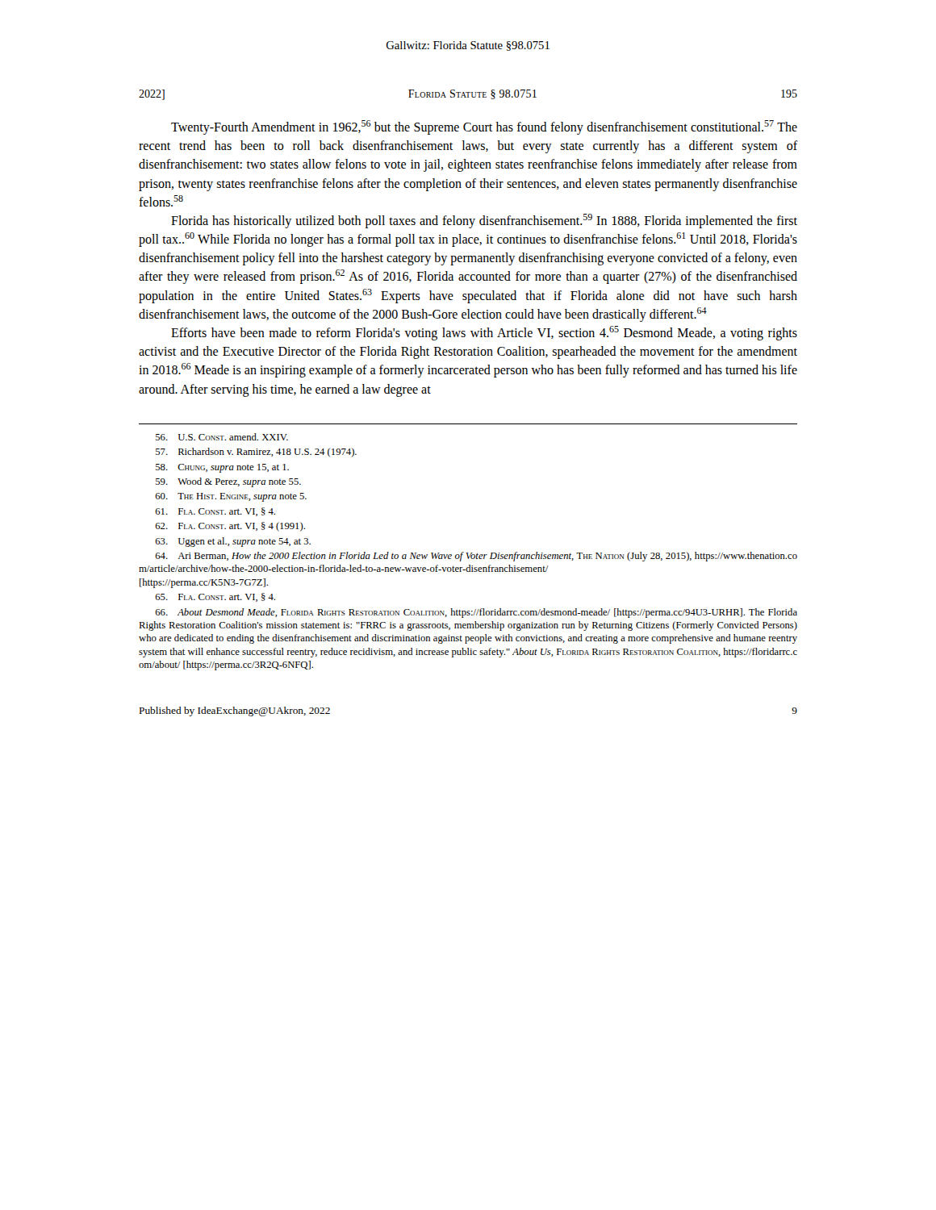Gallwitz: Florida Statute §98.0751
2022] Florida Statute § 98.0751 195
Twenty-Fourth Amendment in 1962,56 but the Supreme Court has found felony disenfranchisement constitutional.57 The recent trend has been to roll back disenfranchisement laws, but every state currently has a different system of disenfranchisement: two states allow felons to vote in jail, eighteen states reenfranchise felons immediately after release from prison, twenty states reenfranchise felons after the completion of their sentences, and eleven states permanently disenfranchise felons.58
Florida has historically utilized both poll taxes and felony disenfranchisement.59 In 1888, Florida implemented the first poll tax..60 While Florida no longer has a formal poll tax in place, it continues to disenfranchise felons.61 Until 2018, Florida's disenfranchisement policy fell into the harshest category by permanently disenfranchising everyone convicted of a felony, even after they were released from prison.62 As of 2016, Florida accounted for more than a quarter (27%) of the disenfranchised population in the entire United States.63 Experts have speculated that if Florida alone did not have such harsh disenfranchisement laws, the outcome of the 2000 Bush-Gore election could have been drastically different.64
Efforts have been made to reform Florida's voting laws with Article VI, section 4.65 Desmond Meade, a voting rights activist and the Executive Director of the Florida Right Restoration Coalition, spearheaded the movement for the amendment in 2018.66 Meade is an inspiring example of a formerly incarcerated person who has been fully reformed and has turned his life around. After serving his time, he earned a law degree at
U.S. Const. amend. XXIV.
Richardson v. Ramirez, 418 U.S. 24 (1974).
Chung, supra note 15, at 1.
Wood & Perez, supra note 55.
The Hist. Engine, supra note 5.
Fla. Const. art. VI, § 4.
Fla. Const. art. VI, § 4 (1991).
Uggen et al., supra note 54, at 3.
Ari Berman, How the 2000 Election in Florida Led to a New Wave of Voter Disenfranchisement, The Nation (July 28, 2015), https://www.thenation.com/article/archive/how-the-2000-election-in-florida-led-to-a-new-wave-of-voter-disenfranchisement/
[https://perma.cc/K5N3-7G7Z].
Fla. Const. art. VI, § 4.
About Desmond Meade, Florida Rights Restoration Coalition, https://floridarrc.com/desmond-meade/ [https://perma.cc/94U3-URHR]. The Florida Rights Restoration Coalition's mission statement is: "FRRC is a grassroots, membership organization run by Returning Citizens (Formerly Convicted Persons) who are dedicated to ending the disenfranchisement and discrimination against people with convictions, and creating a more comprehensive and humane reentry system that will enhance successful reentry, reduce recidivism, and increase public safety." About Us, Florida Rights Restoration Coalition, https://floridarrc.com/about/ [https://perma.cc/3R2Q-6NFQ].
Published by IdeaExchange@UAkron, 2022 9